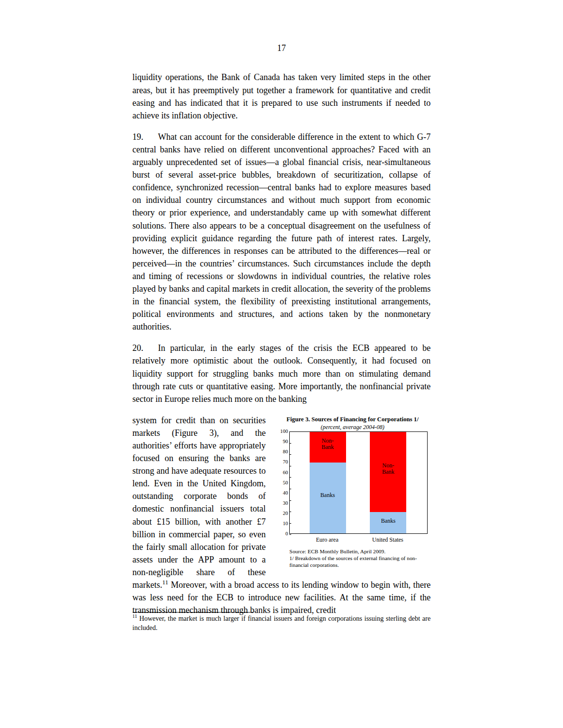17
liquidity operations, the Bank of Canada has taken very limited steps in the other areas, but it has preemptively put together a framework for quantitative and credit easing and has indicated that it is prepared to use such instruments if needed to achieve its inflation objective.
19. What can account for the considerable difference in the extent to which G-7 central banks have relied on different unconventional approaches? Faced with an arguably unprecedented set of issues—a global financial crisis, near-simultaneous burst of several asset-price bubbles, breakdown of securitization, collapse of confidence, synchronized recession—central banks had to explore measures based on individual country circumstances and without much support from economic theory or prior experience, and understandably came up with somewhat different solutions. There also appears to be a conceptual disagreement on the usefulness of providing explicit guidance regarding the future path of interest rates. Largely, however, the differences in responses can be attributed to the differences—real or perceived—in the countries’ circumstances. Such circumstances include the depth and timing of recessions or slowdowns in individual countries, the relative roles played by banks and capital markets in credit allocation, the severity of the problems in the financial system, the flexibility of preexisting institutional arrangements, political environments and structures, and actions taken by the nonmonetary authorities.
20. In particular, in the early stages of the crisis the ECB appeared to be relatively more optimistic about the outlook. Consequently, it had focused on liquidity support for struggling banks much more than on stimulating demand through rate cuts or quantitative easing. More importantly, the nonfinancial private sector in Europe relies much more on the banking
Figure 3. Sources of Financing for Corporations 1/
(percent, average 2004-08)
100 90 80 70 60 50 40 30 20 10 0
Banks
Non-
Bank
Banks
Non-
Bank
Euro area United States
Source: ECB Monthly Bulletin, April 2009.
1/ Breakdown of the sources of external financing of non-financial corporations.
system for credit than on securities markets (Figure 3), and the authorities’ efforts have appropriately focused on ensuring the banks are strong and have adequate resources to lend. Even in the United Kingdom, outstanding corporate bonds of domestic nonfinancial issuers total about £15 billion, with another £7 billion in commercial paper, so even the fairly small allocation for private assets under the APP amount to a non-negligible share of these markets.11 Moreover, with a broad access to its lending window to begin with, there was less need for the ECB to introduce new facilities. At the same time, if the transmission mechanism through banks is impaired, credit
11 However, the market is much larger if financial issuers and foreign corporations issuing sterling debt are included.